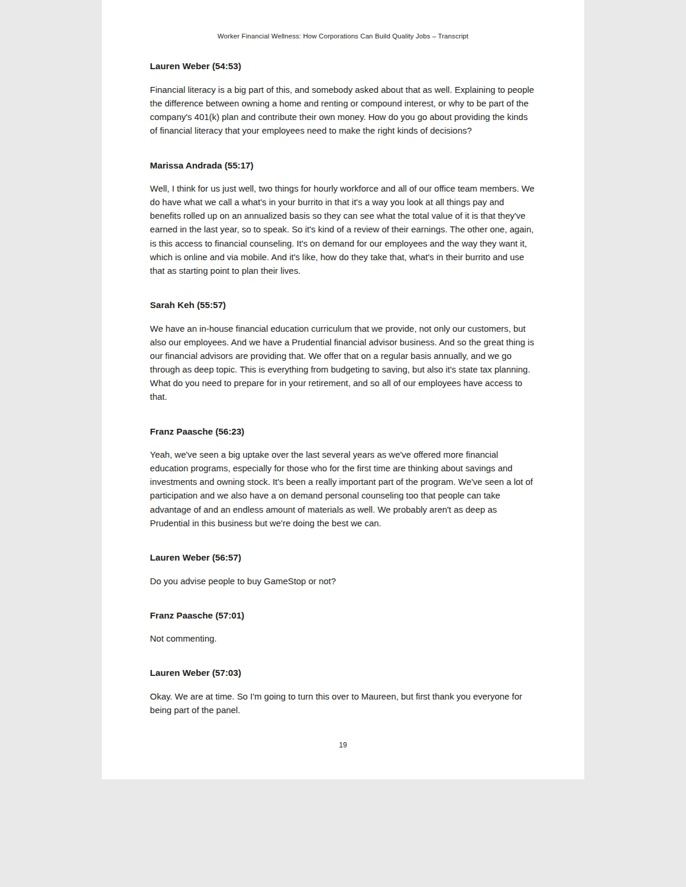Worker Financial Wellness: How Corporations Can Build Quality Jobs – Transcript
Lauren Weber (54:53)
Financial literacy is a big part of this, and somebody asked about that as well. Explaining to people the difference between owning a home and renting or compound interest, or why to be part of the company's 401(k) plan and contribute their own money. How do you go about providing the kinds of financial literacy that your employees need to make the right kinds of decisions?
Marissa Andrada (55:17)
Well, I think for us just well, two things for hourly workforce and all of our office team members. We do have what we call a what's in your burrito in that it's a way you look at all things pay and benefits rolled up on an annualized basis so they can see what the total value of it is that they've earned in the last year, so to speak. So it's kind of a review of their earnings. The other one, again, is this access to financial counseling. It's on demand for our employees and the way they want it, which is online and via mobile. And it's like, how do they take that, what's in their burrito and use that as starting point to plan their lives.
Sarah Keh (55:57)
We have an in-house financial education curriculum that we provide, not only our customers, but also our employees. And we have a Prudential financial advisor business. And so the great thing is our financial advisors are providing that. We offer that on a regular basis annually, and we go through as deep topic. This is everything from budgeting to saving, but also it's state tax planning. What do you need to prepare for in your retirement, and so all of our employees have access to that.
Franz Paasche (56:23)
Yeah, we've seen a big uptake over the last several years as we've offered more financial education programs, especially for those who for the first time are thinking about savings and investments and owning stock. It's been a really important part of the program. We've seen a lot of participation and we also have a on demand personal counseling too that people can take advantage of and an endless amount of materials as well. We probably aren't as deep as Prudential in this business but we're doing the best we can.
Lauren Weber (56:57)
Do you advise people to buy GameStop or not?
Franz Paasche (57:01)
Not commenting.
Lauren Weber (57:03)
Okay. We are at time. So I'm going to turn this over to Maureen, but first thank you everyone for being part of the panel.
19